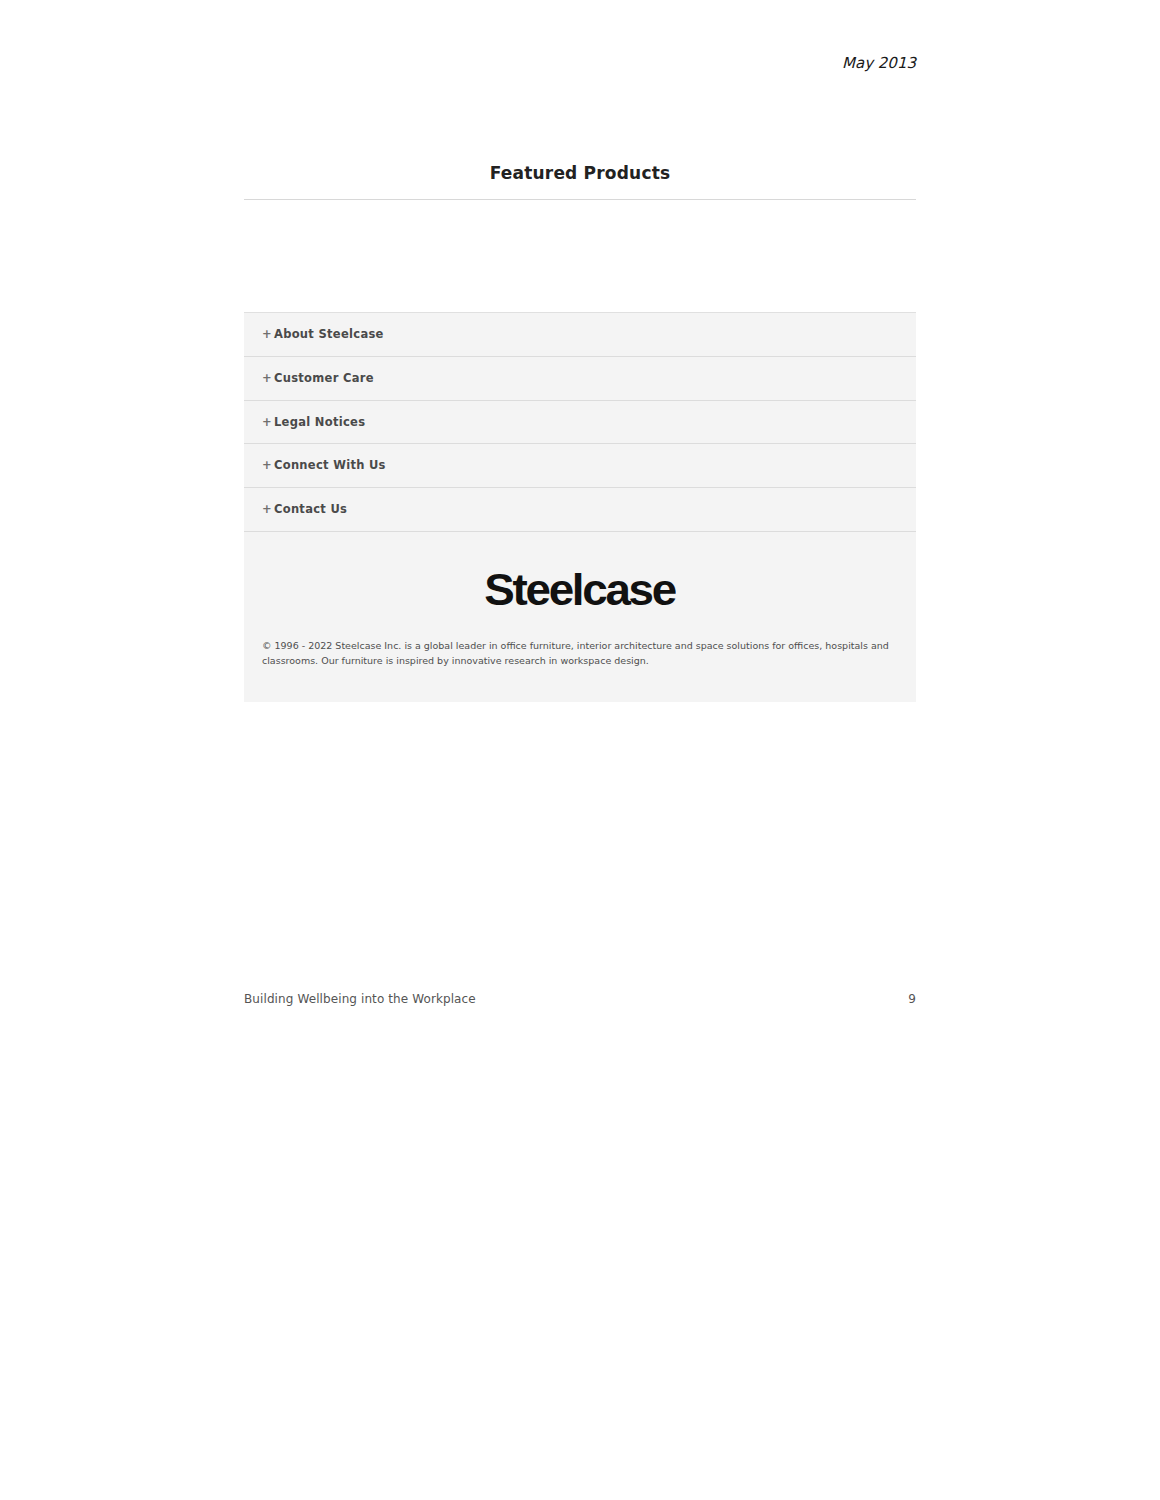May 2013
Featured Products
+About Steelcase
+Customer Care
+Legal Notices
+Connect With Us
+Contact Us
Steelcase
© 1996 - 2022 Steelcase Inc. is a global leader in office furniture, interior architecture and space solutions for offices, hospitals and classrooms. Our furniture is inspired by innovative research in workspace design.
Building Wellbeing into the Workplace 9